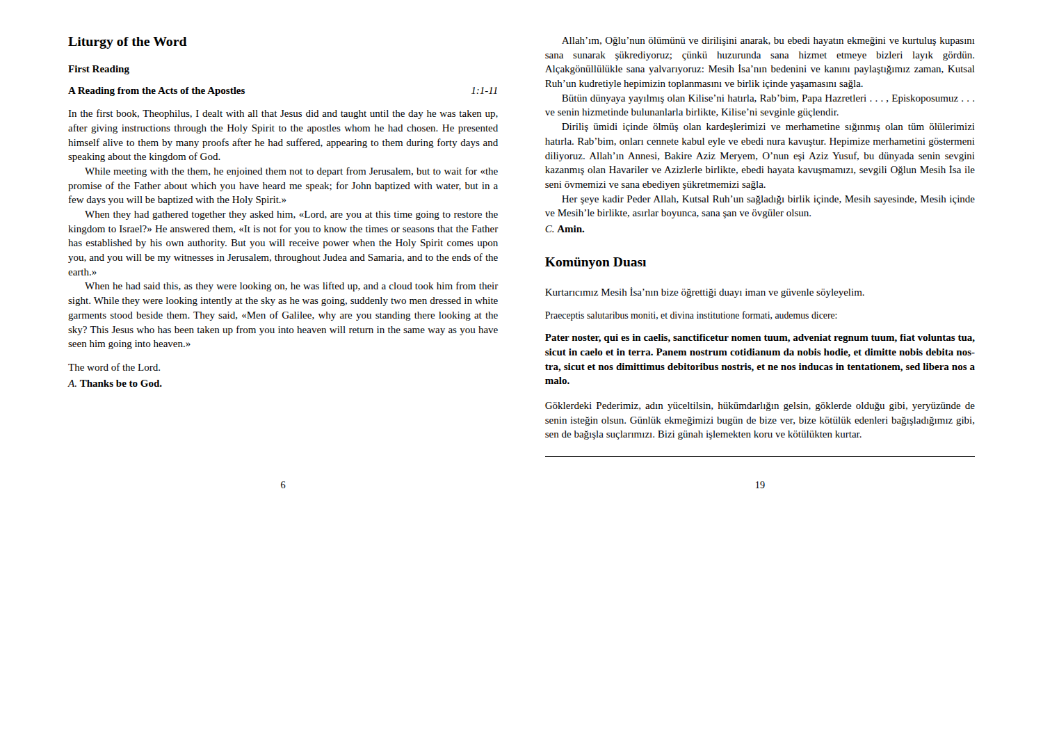Liturgy of the Word
First Reading
A Reading from the Acts of the Apostles 1:1-11
In the first book, Theophilus, I dealt with all that Jesus did and taught until the day he was taken up, after giving instructions through the Holy Spirit to the apostles whom he had chosen. He presented himself alive to them by many proofs after he had suffered, appearing to them during forty days and speaking about the kingdom of God.
While meeting with the them, he enjoined them not to depart from Jerusalem, but to wait for «the promise of the Father about which you have heard me speak; for John baptized with water, but in a few days you will be baptized with the Holy Spirit.»
When they had gathered together they asked him, «Lord, are you at this time going to restore the kingdom to Israel?» He answered them, «It is not for you to know the times or seasons that the Father has established by his own authority. But you will receive power when the Holy Spirit comes upon you, and you will be my witnesses in Jerusalem, throughout Judea and Samaria, and to the ends of the earth.»
When he had said this, as they were looking on, he was lifted up, and a cloud took him from their sight. While they were looking intently at the sky as he was going, suddenly two men dressed in white garments stood beside them. They said, «Men of Galilee, why are you standing there looking at the sky? This Jesus who has been taken up from you into heaven will return in the same way as you have seen him going into heaven.»
The word of the Lord.
A. Thanks be to God.
6
Allah’ım, Oğlu’nun ölümünü ve dirilişini anarak, bu ebedi hayatın ekmeğini ve kurtuluş kupasını sana sunarak şükrediyoruz; çünkü huzurunda sana hizmet etmeye bizleri layık gördün. Alçakgönüllülükle sana yalvarıyoruz: Mesih İsa’nın bedenini ve kanını paylaştığımız zaman, Kutsal Ruh’un kudretiyle hepimizin toplanmasını ve birlik içinde yaşamasını sağla.
Bütün dünyaya yayılmış olan Kilise’ni hatırla, Rab’bim, Papa Hazretleri . . . , Episkoposumuz . . . ve senin hizmetinde bulunanlarla birlikte, Kilise’ni sevginle güçlendir.
Diriliş ümidi içinde ölmüş olan kardeşlerimizi ve merhametine sığınmış olan tüm ölülerimizi hatırla. Rab’bim, onları cennete kabul eyle ve ebedi nura kavuştur. Hepimize merhametini göstermeni diliyoruz. Allah’ın Annesi, Bakire Aziz Meryem, O’nun eşi Aziz Yusuf, bu dünyada senin sevgini kazanmış olan Havariler ve Azizlerle birlikte, ebedi hayata kavuşmamızı, sevgili Oğlun Mesih İsa ile seni övmemizi ve sana ebediyen şükretmemizi sağla.
Her şeye kadir Peder Allah, Kutsal Ruh’un sağladığı birlik içinde, Mesih sayesinde, Mesih içinde ve Mesih’le birlikte, asırlar boyunca, sana şan ve övgüler olsun.
C. Amin.
Komünyon Duası
Kurtarıcımız Mesih İsa’nın bize öğrettiği duayı iman ve güvenle söyleyelim.
Praeceptis salutaribus moniti, et divina institutione formati, audemus dicere:
Pater noster, qui es in caelis, sanctificetur nomen tuum, adveniat regnum tuum, fiat voluntas tua, sicut in caelo et in terra. Panem nostrum cotidianum da nobis hodie, et dimitte nobis debita nostra, sicut et nos dimittimus debitoribus nostris, et ne nos inducas in tentationem, sed libera nos a malo.
Göklerdeki Pederimiz, adın yüceltilsin, hükümdarlığın gelsin, göklerde olduğu gibi, yeryüzünde de senin isteğin olsun. Günlük ekmeğimizi bugün de bize ver, bize kötülük edenleri bağışladığımız gibi, sen de bağışla suçlarımızı. Bizi günah işlemekten koru ve kötülükten kurtar.
19